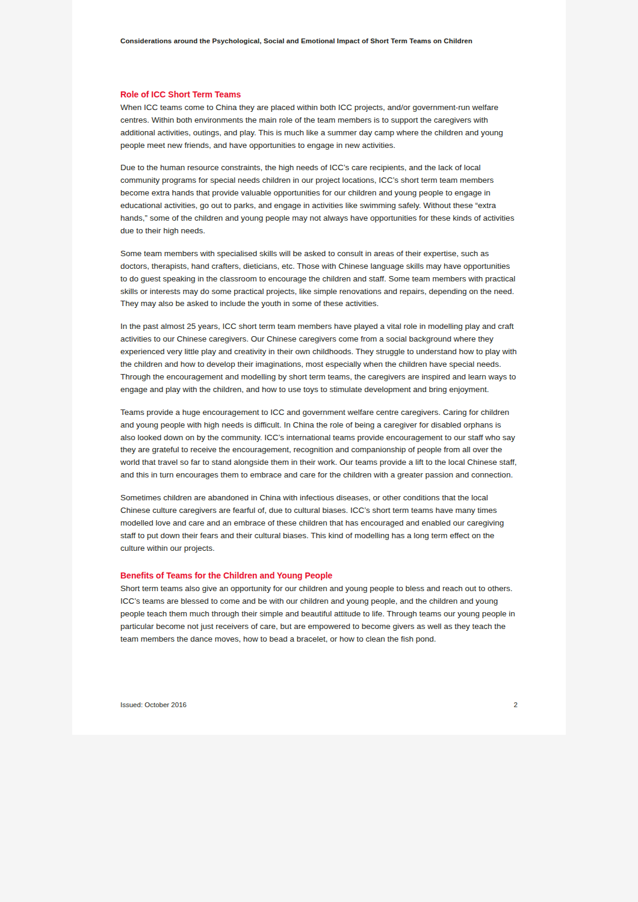Considerations around the Psychological, Social and Emotional Impact of Short Term Teams on Children
Role of ICC Short Term Teams
When ICC teams come to China they are placed within both ICC projects, and/or government-run welfare centres. Within both environments the main role of the team members is to support the caregivers with additional activities, outings, and play. This is much like a summer day camp where the children and young people meet new friends, and have opportunities to engage in new activities.
Due to the human resource constraints, the high needs of ICC’s care recipients, and the lack of local community programs for special needs children in our project locations, ICC’s short term team members become extra hands that provide valuable opportunities for our children and young people to engage in educational activities, go out to parks, and engage in activities like swimming safely. Without these “extra hands,” some of the children and young people may not always have opportunities for these kinds of activities due to their high needs.
Some team members with specialised skills will be asked to consult in areas of their expertise, such as doctors, therapists, hand crafters, dieticians, etc. Those with Chinese language skills may have opportunities to do guest speaking in the classroom to encourage the children and staff. Some team members with practical skills or interests may do some practical projects, like simple renovations and repairs, depending on the need. They may also be asked to include the youth in some of these activities.
In the past almost 25 years, ICC short term team members have played a vital role in modelling play and craft activities to our Chinese caregivers. Our Chinese caregivers come from a social background where they experienced very little play and creativity in their own childhoods. They struggle to understand how to play with the children and how to develop their imaginations, most especially when the children have special needs. Through the encouragement and modelling by short term teams, the caregivers are inspired and learn ways to engage and play with the children, and how to use toys to stimulate development and bring enjoyment.
Teams provide a huge encouragement to ICC and government welfare centre caregivers. Caring for children and young people with high needs is difficult. In China the role of being a caregiver for disabled orphans is also looked down on by the community. ICC’s international teams provide encouragement to our staff who say they are grateful to receive the encouragement, recognition and companionship of people from all over the world that travel so far to stand alongside them in their work. Our teams provide a lift to the local Chinese staff, and this in turn encourages them to embrace and care for the children with a greater passion and connection.
Sometimes children are abandoned in China with infectious diseases, or other conditions that the local Chinese culture caregivers are fearful of, due to cultural biases. ICC’s short term teams have many times modelled love and care and an embrace of these children that has encouraged and enabled our caregiving staff to put down their fears and their cultural biases. This kind of modelling has a long term effect on the culture within our projects.
Benefits of Teams for the Children and Young People
Short term teams also give an opportunity for our children and young people to bless and reach out to others. ICC’s teams are blessed to come and be with our children and young people, and the children and young people teach them much through their simple and beautiful attitude to life. Through teams our young people in particular become not just receivers of care, but are empowered to become givers as well as they teach the team members the dance moves, how to bead a bracelet, or how to clean the fish pond.
Issued: October 2016 2